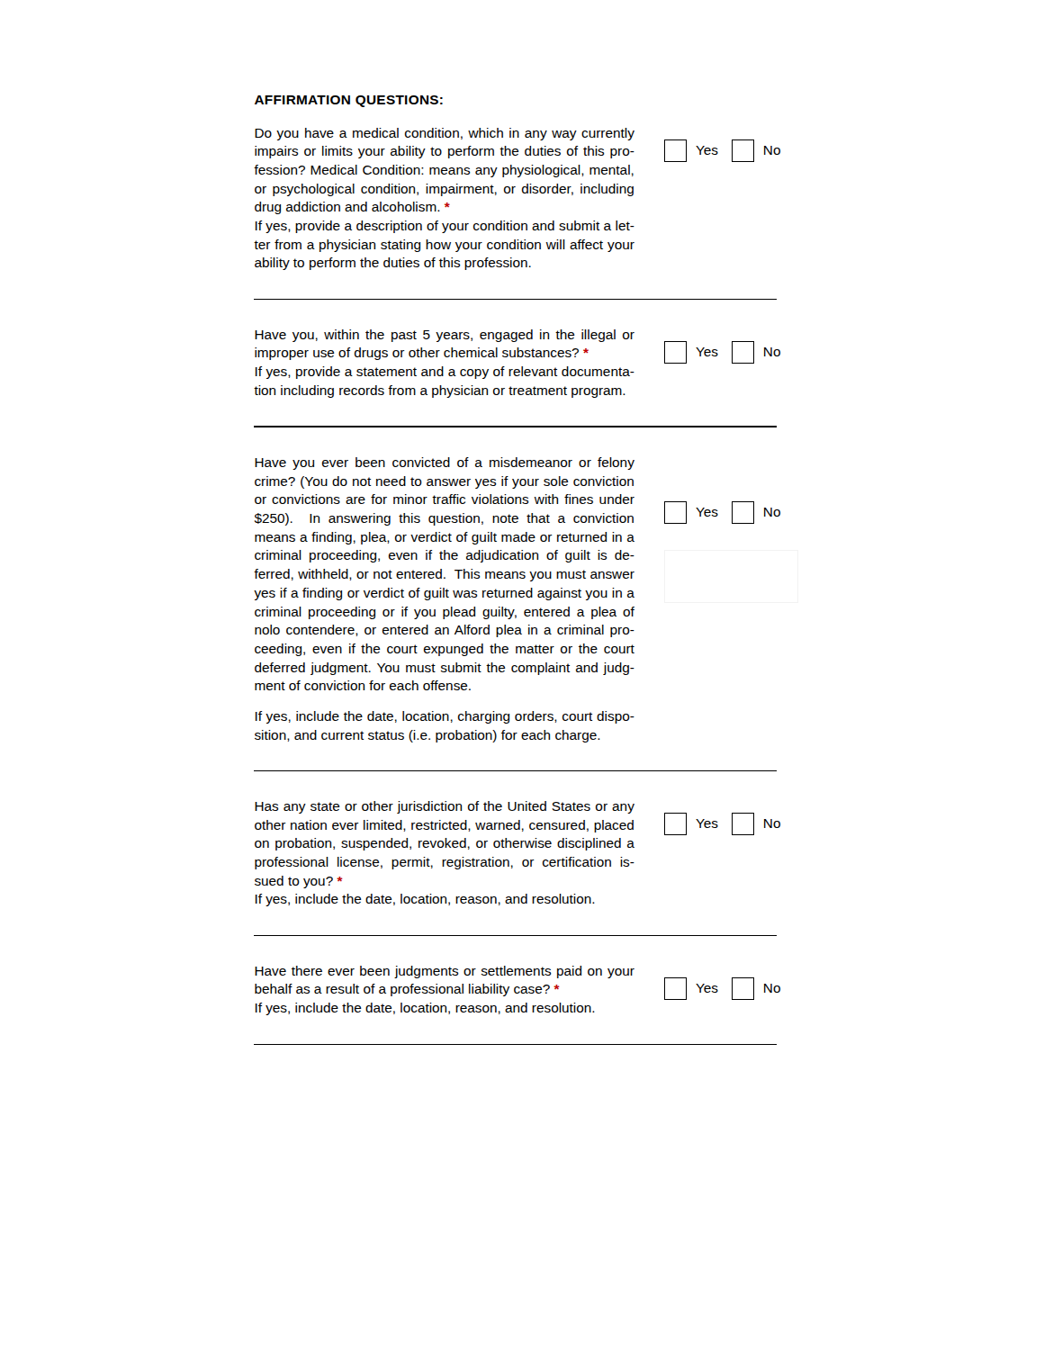AFFIRMATION QUESTIONS:
Do you have a medical condition, which in any way currently impairs or limits your ability to perform the duties of this profession? Medical Condition: means any physiological, mental, or psychological condition, impairment, or disorder, including drug addiction and alcoholism. *
If yes, provide a description of your condition and submit a letter from a physician stating how your condition will affect your ability to perform the duties of this profession.
Yes No
Have you, within the past 5 years, engaged in the illegal or improper use of drugs or other chemical substances? *
If yes, provide a statement and a copy of relevant documentation including records from a physician or treatment program.
Yes No
Have you ever been convicted of a misdemeanor or felony crime? (You do not need to answer yes if your sole conviction or convictions are for minor traffic violations with fines under $250). In answering this question, note that a conviction means a finding, plea, or verdict of guilt made or returned in a criminal proceeding, even if the adjudication of guilt is deferred, withheld, or not entered. This means you must answer yes if a finding or verdict of guilt was returned against you in a criminal proceeding or if you plead guilty, entered a plea of nolo contendere, or entered an Alford plea in a criminal proceeding, even if the court expunged the matter or the court deferred judgment. You must submit the complaint and judgment of conviction for each offense.
If yes, include the date, location, charging orders, court disposition, and current status (i.e. probation) for each charge.
Yes No
Has any state or other jurisdiction of the United States or any other nation ever limited, restricted, warned, censured, placed on probation, suspended, revoked, or otherwise disciplined a professional license, permit, registration, or certification issued to you? *
If yes, include the date, location, reason, and resolution.
Yes No
Have there ever been judgments or settlements paid on your behalf as a result of a professional liability case? *
If yes, include the date, location, reason, and resolution.
Yes No